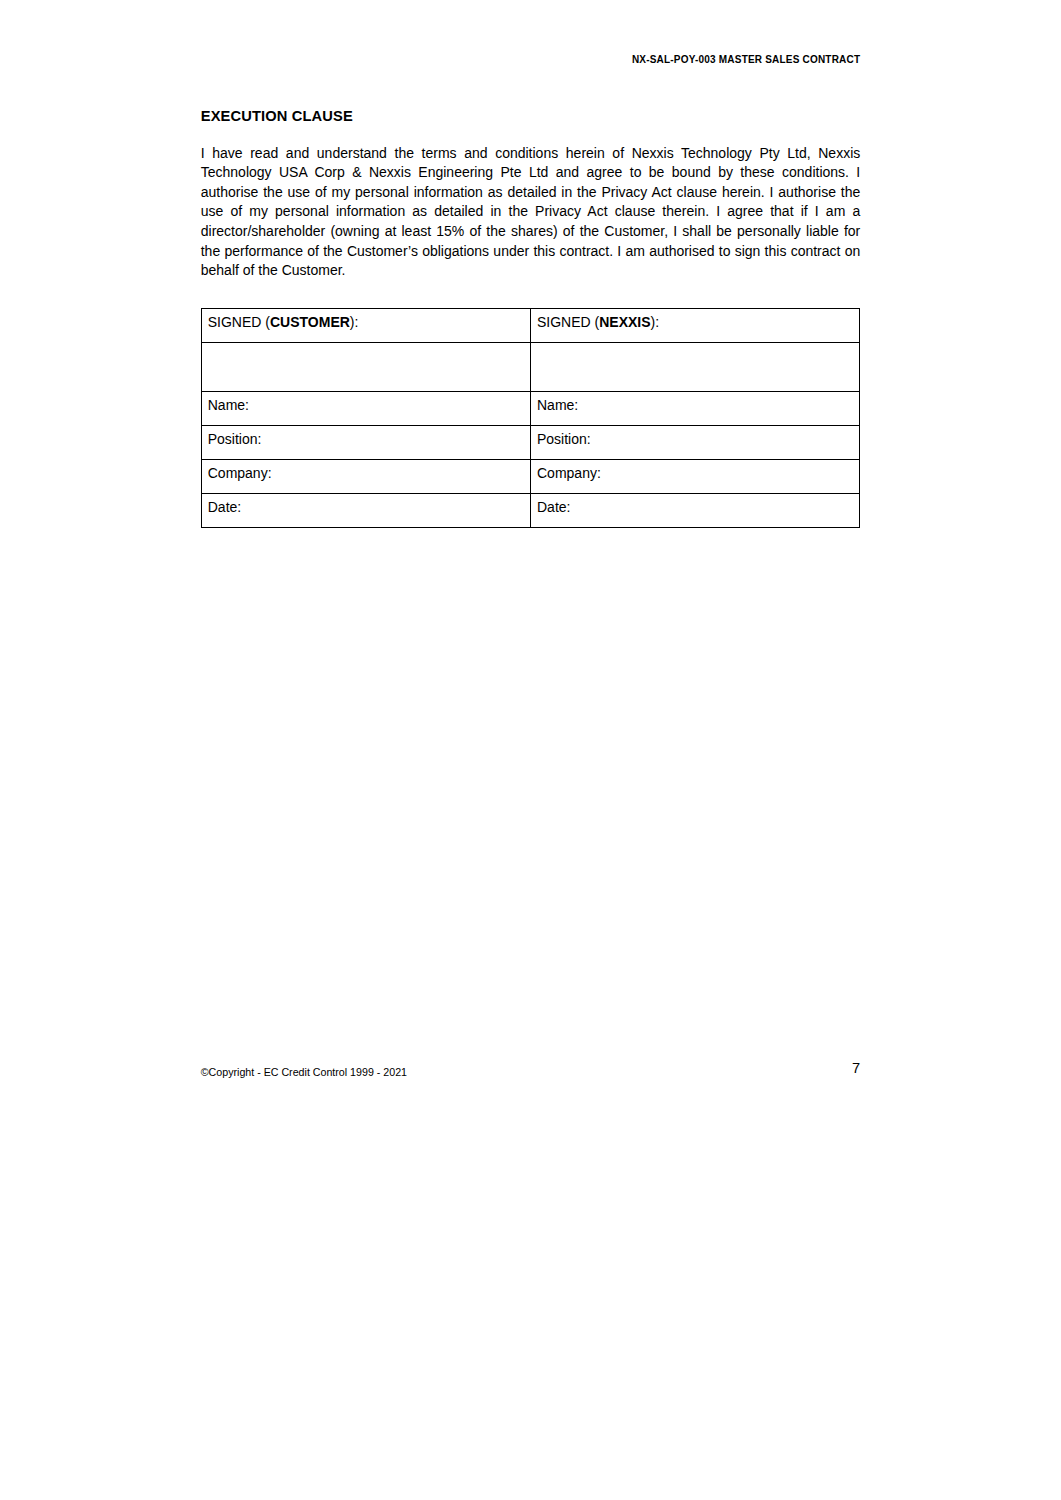NX-SAL-POY-003 MASTER SALES CONTRACT
EXECUTION CLAUSE
I have read and understand the terms and conditions herein of Nexxis Technology Pty Ltd, Nexxis Technology USA Corp & Nexxis Engineering Pte Ltd and agree to be bound by these conditions. I authorise the use of my personal information as detailed in the Privacy Act clause herein. I authorise the use of my personal information as detailed in the Privacy Act clause therein. I agree that if I am a director/shareholder (owning at least 15% of the shares) of the Customer, I shall be personally liable for the performance of the Customer’s obligations under this contract. I am authorised to sign this contract on behalf of the Customer.
| SIGNED ( CUSTOMER ): | SIGNED ( NEXXIS ): |
| Name: | Name: |
| Position: | Position: |
| Company: | Company: |
| Date: | Date: |
©Copyright - EC Credit Control 1999 - 2021
7